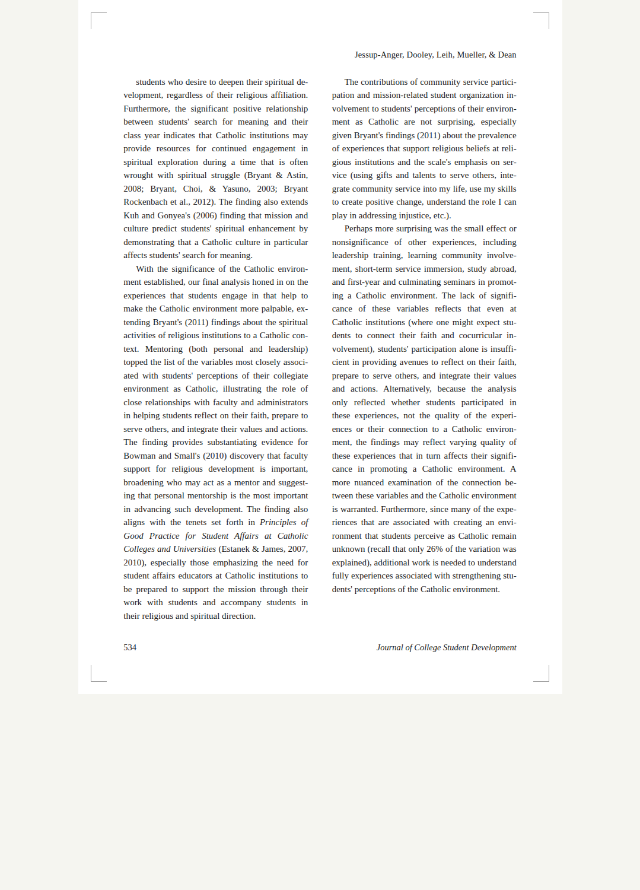Jessup-Anger, Dooley, Leih, Mueller, & Dean
students who desire to deepen their spiritual development, regardless of their religious affiliation. Furthermore, the significant positive relationship between students' search for meaning and their class year indicates that Catholic institutions may provide resources for continued engagement in spiritual exploration during a time that is often wrought with spiritual struggle (Bryant & Astin, 2008; Bryant, Choi, & Yasuno, 2003; Bryant Rockenbach et al., 2012). The finding also extends Kuh and Gonyea's (2006) finding that mission and culture predict students' spiritual enhancement by demonstrating that a Catholic culture in particular affects students' search for meaning.
With the significance of the Catholic environment established, our final analysis honed in on the experiences that students engage in that help to make the Catholic environment more palpable, extending Bryant's (2011) findings about the spiritual activities of religious institutions to a Catholic context. Mentoring (both personal and leadership) topped the list of the variables most closely associated with students' perceptions of their collegiate environment as Catholic, illustrating the role of close relationships with faculty and administrators in helping students reflect on their faith, prepare to serve others, and integrate their values and actions. The finding provides substantiating evidence for Bowman and Small's (2010) discovery that faculty support for religious development is important, broadening who may act as a mentor and suggesting that personal mentorship is the most important in advancing such development. The finding also aligns with the tenets set forth in Principles of Good Practice for Student Affairs at Catholic Colleges and Universities (Estanek & James, 2007, 2010), especially those emphasizing the need for student affairs educators at Catholic institutions to be prepared to support the mission through their work with students and accompany students in their religious and spiritual direction.
The contributions of community service participation and mission-related student organization involvement to students' perceptions of their environment as Catholic are not surprising, especially given Bryant's findings (2011) about the prevalence of experiences that support religious beliefs at religious institutions and the scale's emphasis on service (using gifts and talents to serve others, integrate community service into my life, use my skills to create positive change, understand the role I can play in addressing injustice, etc.).
Perhaps more surprising was the small effect or nonsignificance of other experiences, including leadership training, learning community involvement, short-term service immersion, study abroad, and first-year and culminating seminars in promoting a Catholic environment. The lack of significance of these variables reflects that even at Catholic institutions (where one might expect students to connect their faith and cocurricular involvement), students' participation alone is insufficient in providing avenues to reflect on their faith, prepare to serve others, and integrate their values and actions. Alternatively, because the analysis only reflected whether students participated in these experiences, not the quality of the experiences or their connection to a Catholic environment, the findings may reflect varying quality of these experiences that in turn affects their significance in promoting a Catholic environment. A more nuanced examination of the connection between these variables and the Catholic environment is warranted. Furthermore, since many of the experiences that are associated with creating an environment that students perceive as Catholic remain unknown (recall that only 26% of the variation was explained), additional work is needed to understand fully experiences associated with strengthening students' perceptions of the Catholic environment.
534 Journal of College Student Development